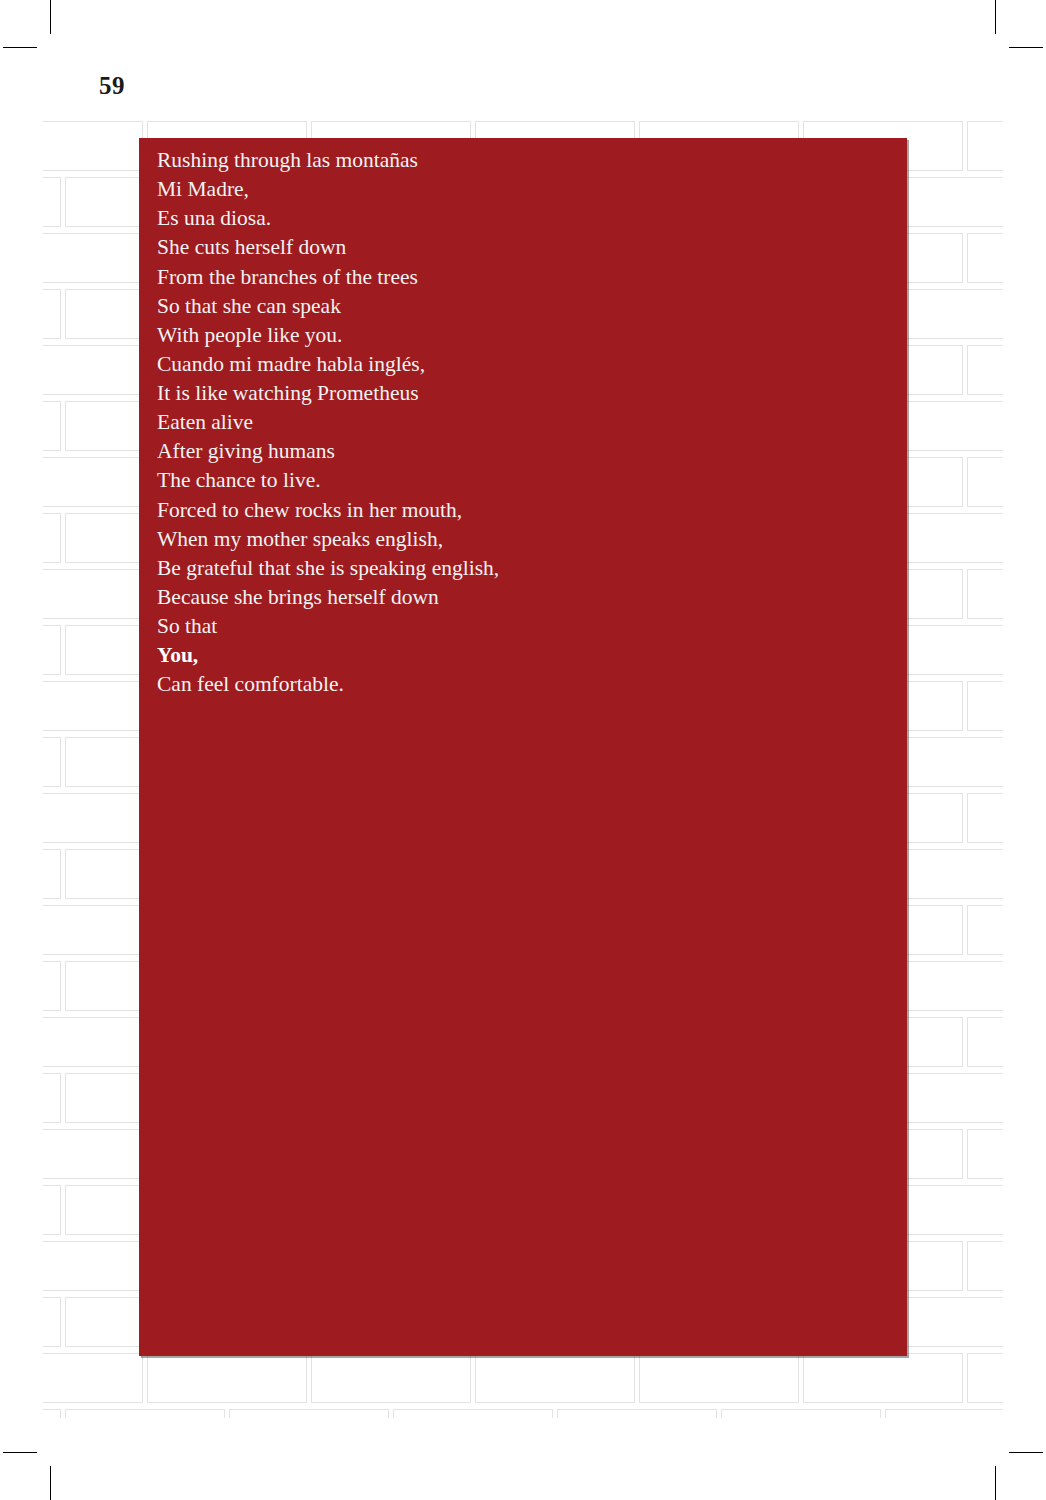59
Rushing through las montañas Mi Madre, Es una diosa. She cuts herself down From the branches of the trees So that she can speak With people like you. Cuando mi madre habla inglés, It is like watching Prometheus Eaten alive After giving humans The chance to live. Forced to chew rocks in her mouth, When my mother speaks english, Be grateful that she is speaking english, Because she brings herself down So that You, Can feel comfortable.